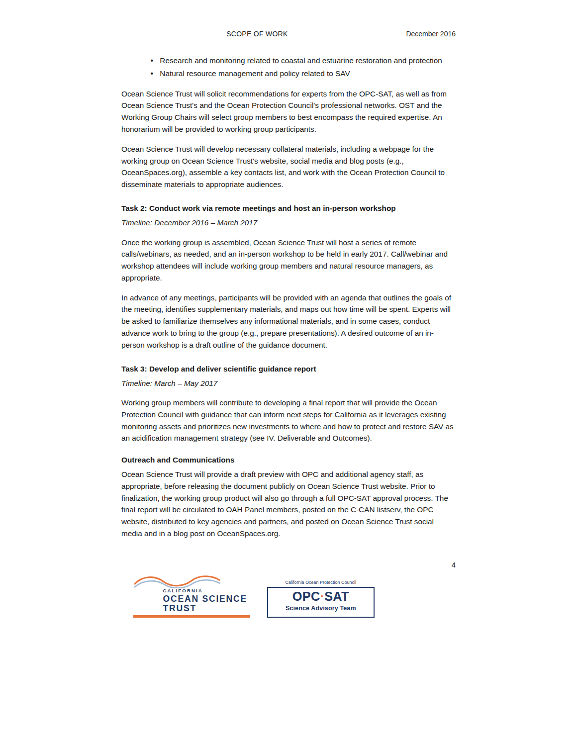SCOPE OF WORK December 2016
Research and monitoring related to coastal and estuarine restoration and protection
Natural resource management and policy related to SAV
Ocean Science Trust will solicit recommendations for experts from the OPC-SAT, as well as from Ocean Science Trust's and the Ocean Protection Council's professional networks. OST and the Working Group Chairs will select group members to best encompass the required expertise. An honorarium will be provided to working group participants.
Ocean Science Trust will develop necessary collateral materials, including a webpage for the working group on Ocean Science Trust's website, social media and blog posts (e.g., OceanSpaces.org), assemble a key contacts list, and work with the Ocean Protection Council to disseminate materials to appropriate audiences.
Task 2: Conduct work via remote meetings and host an in-person workshop
Timeline: December 2016 – March 2017
Once the working group is assembled, Ocean Science Trust will host a series of remote calls/webinars, as needed, and an in-person workshop to be held in early 2017. Call/webinar and workshop attendees will include working group members and natural resource managers, as appropriate.
In advance of any meetings, participants will be provided with an agenda that outlines the goals of the meeting, identifies supplementary materials, and maps out how time will be spent. Experts will be asked to familiarize themselves any informational materials, and in some cases, conduct advance work to bring to the group (e.g., prepare presentations). A desired outcome of an in-person workshop is a draft outline of the guidance document.
Task 3: Develop and deliver scientific guidance report
Timeline: March – May 2017
Working group members will contribute to developing a final report that will provide the Ocean Protection Council with guidance that can inform next steps for California as it leverages existing monitoring assets and prioritizes new investments to where and how to protect and restore SAV as an acidification management strategy (see IV. Deliverable and Outcomes).
Outreach and Communications
Ocean Science Trust will provide a draft preview with OPC and additional agency staff, as appropriate, before releasing the document publicly on Ocean Science Trust website. Prior to finalization, the working group product will also go through a full OPC-SAT approval process. The final report will be circulated to OAH Panel members, posted on the C-CAN listserv, the OPC website, distributed to key agencies and partners, and posted on Ocean Science Trust social media and in a blog post on OceanSpaces.org.
4
CALIFORNIA
OCEAN SCIENCE TRUST
California Ocean Protection Council
OPC·SAT
Science Advisory Team